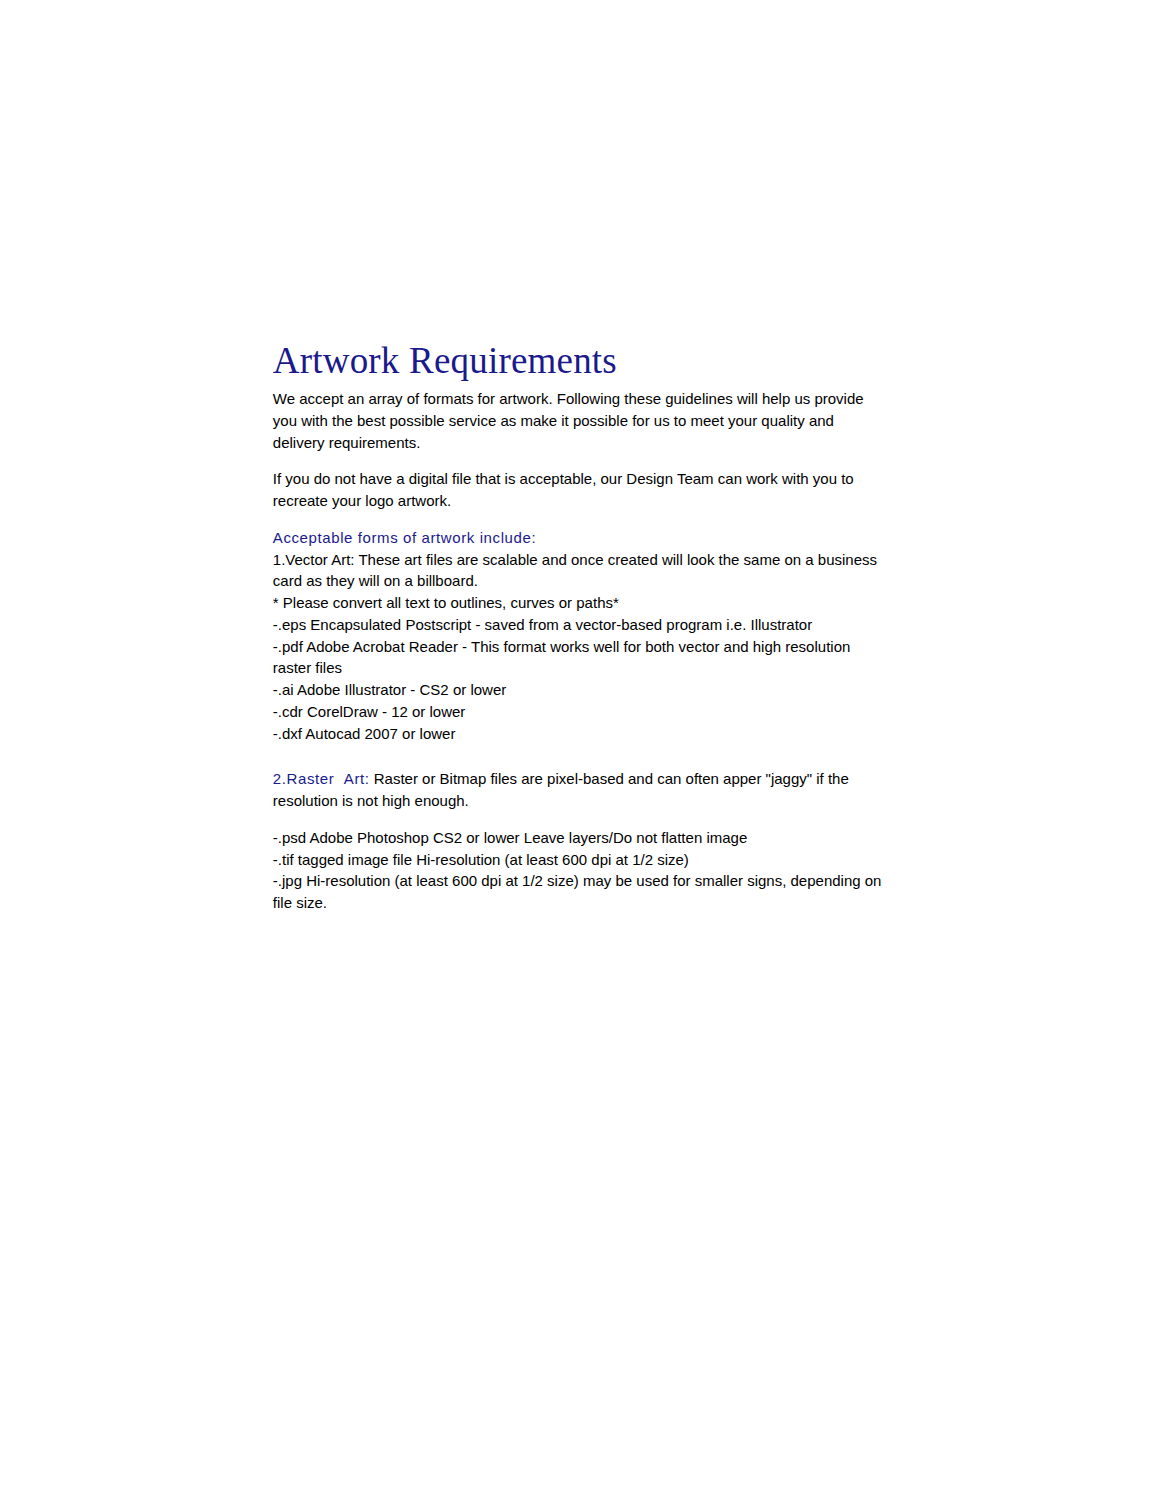Artwork Requirements
We accept an array of formats for artwork. Following these guidelines will help us provide you with the best possible service as make it possible for us to meet your quality and delivery requirements.
If you do not have a digital file that is acceptable, our Design Team can work with you to recreate your logo artwork.
Acceptable forms of artwork include:
1.Vector Art: These art files are scalable and once created will look the same on a business card as they will on a billboard.
* Please convert all text to outlines, curves or paths*
-.eps Encapsulated Postscript - saved from a vector-based program i.e. Illustrator
-.pdf Adobe Acrobat Reader - This format works well for both vector and high resolution raster files
-.ai Adobe Illustrator - CS2 or lower
-.cdr CorelDraw - 12 or lower
-.dxf Autocad 2007 or lower
2.Raster Art: Raster or Bitmap files are pixel-based and can often apper "jaggy" if the resolution is not high enough.
-.psd Adobe Photoshop CS2 or lower Leave layers/Do not flatten image
-.tif tagged image file Hi-resolution (at least 600 dpi at 1/2 size)
-.jpg Hi-resolution (at least 600 dpi at 1/2 size) may be used for smaller signs, depending on file size.